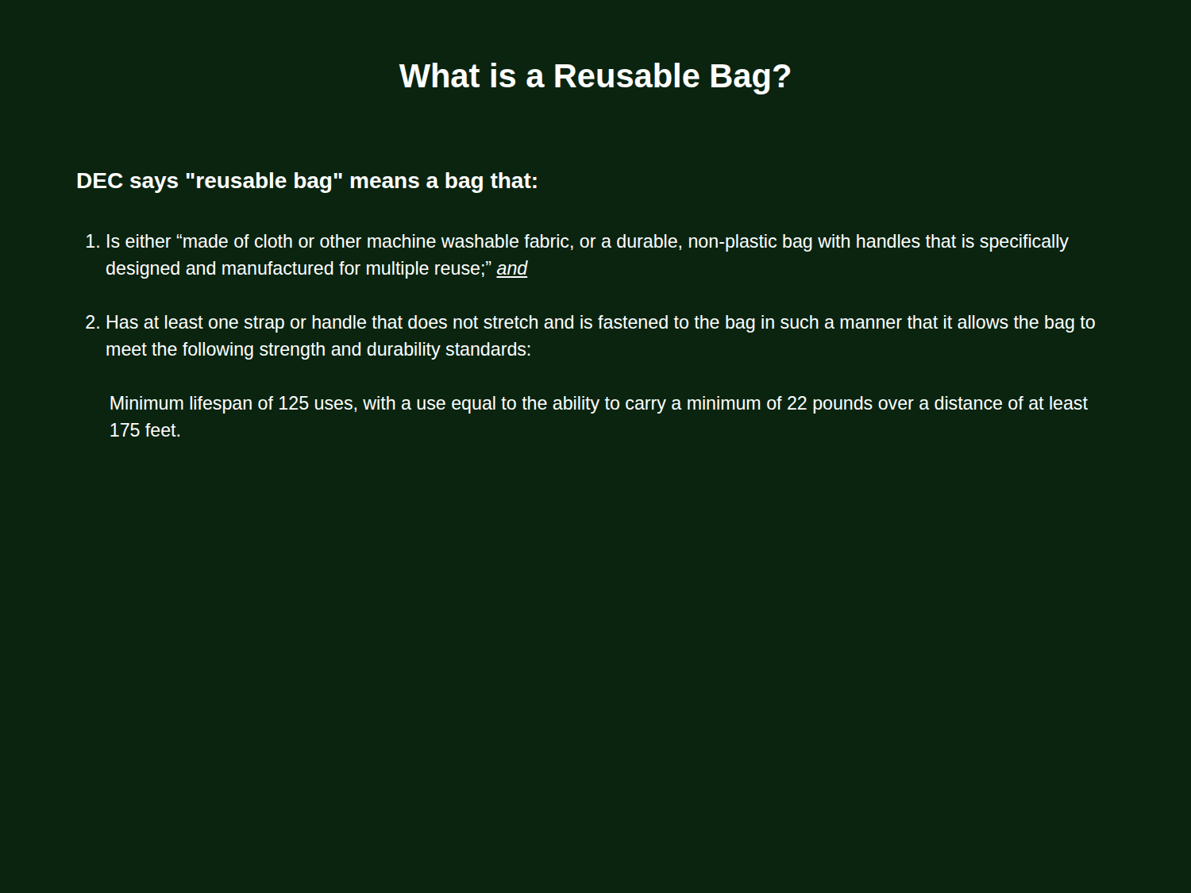What is a Reusable Bag?
DEC says "reusable bag" means a bag that:
Is either “made of cloth or other machine washable fabric, or a durable, non-plastic bag with handles that is specifically designed and manufactured for multiple reuse;” and
Has at least one strap or handle that does not stretch and is fastened to the bag in such a manner that it allows the bag to meet the following strength and durability standards:
Minimum lifespan of 125 uses, with a use equal to the ability to carry a minimum of 22 pounds over a distance of at least 175 feet.